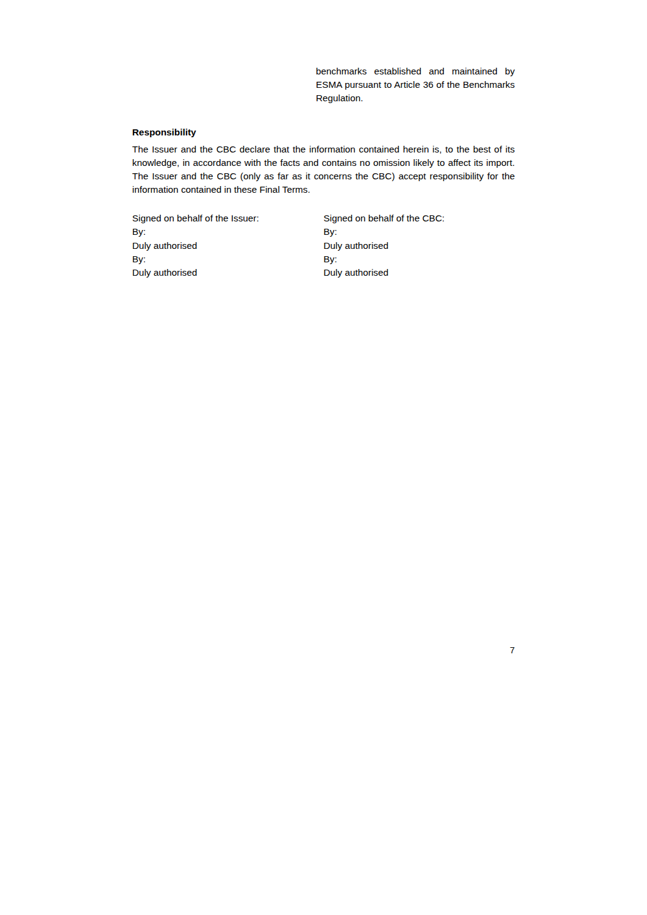benchmarks established and maintained by ESMA pursuant to Article 36 of the Benchmarks Regulation.
Responsibility
The Issuer and the CBC declare that the information contained herein is, to the best of its knowledge, in accordance with the facts and contains no omission likely to affect its import. The Issuer and the CBC (only as far as it concerns the CBC) accept responsibility for the information contained in these Final Terms.
| Signed on behalf of the Issuer: | Signed on behalf of the CBC: |
| By: Duly authorised | By: Duly authorised |
| By: Duly authorised | By: Duly authorised |
7